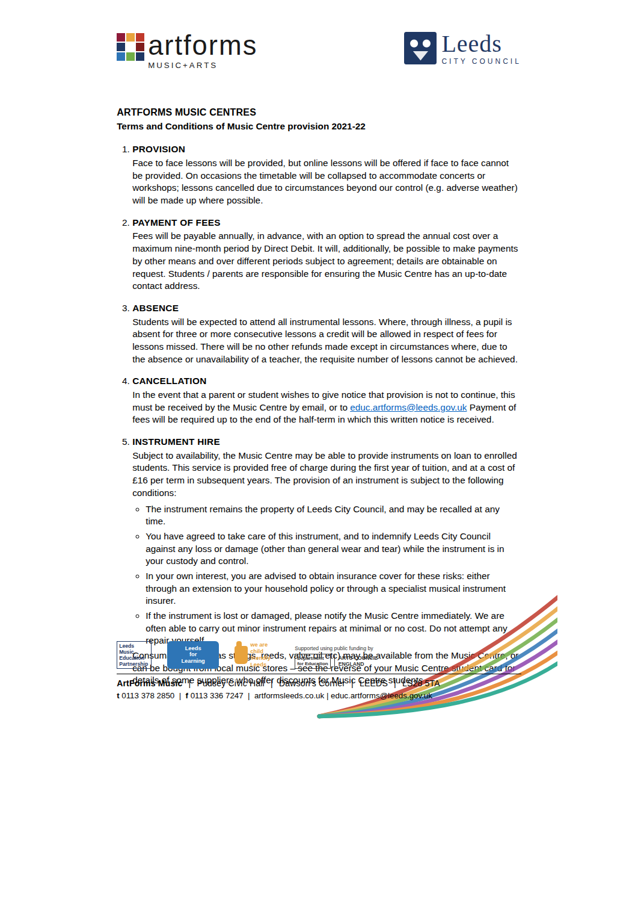artforms
MUSIC+ARTS
Leeds
CITY COUNCIL
ARTFORMS MUSIC CENTRES
Terms and Conditions of Music Centre provision 2021-22
PROVISION
Face to face lessons will be provided, but online lessons will be offered if face to face cannot be provided. On occasions the timetable will be collapsed to accommodate concerts or workshops; lessons cancelled due to circumstances beyond our control (e.g. adverse weather) will be made up where possible.
PAYMENT OF FEES
Fees will be payable annually, in advance, with an option to spread the annual cost over a maximum nine-month period by Direct Debit. It will, additionally, be possible to make payments by other means and over different periods subject to agreement; details are obtainable on request. Students / parents are responsible for ensuring the Music Centre has an up-to-date contact address.
ABSENCE
Students will be expected to attend all instrumental lessons. Where, through illness, a pupil is absent for three or more consecutive lessons a credit will be allowed in respect of fees for lessons missed. There will be no other refunds made except in circumstances where, due to the absence or unavailability of a teacher, the requisite number of lessons cannot be achieved.
CANCELLATION
In the event that a parent or student wishes to give notice that provision is not to continue, this must be received by the Music Centre by email, or to educ.artforms@leeds.gov.uk Payment of fees will be required up to the end of the half-term in which this written notice is received.
INSTRUMENT HIRE
Subject to availability, the Music Centre may be able to provide instruments on loan to enrolled students. This service is provided free of charge during the first year of tuition, and at a cost of £16 per term in subsequent years. The provision of an instrument is subject to the following conditions:
The instrument remains the property of Leeds City Council, and may be recalled at any time.
You have agreed to take care of this instrument, and to indemnify Leeds City Council against any loss or damage (other than general wear and tear) while the instrument is in your custody and control.
In your own interest, you are advised to obtain insurance cover for these risks: either through an extension to your household policy or through a specialist musical instrument insurer.
If the instrument is lost or damaged, please notify the Music Centre immediately. We are often able to carry out minor instrument repairs at minimal or no cost. Do not attempt any repair yourself.
Consumables (such as strings, reeds, valve oil etc) may be available from the Music Centre, or can be bought from local music stores – see the reverse of your Music Centre student card for details of some suppliers who offer discounts for Music Centre students.
Leeds
Music
Education
Partnership
Leeds
for
Learning
we are
child
friendly
Leeds
Supported using public funding by
Department
for Education ARTS COUNCIL
ENGLAND
ArtForms Music | Pudsey Civic Hall | Dawson’s Corner | LEEDS | LS28 5TA
t 0113 378 2850 | f 0113 336 7247 | artformsleeds.co.uk | educ.artforms@leeds.gov.uk